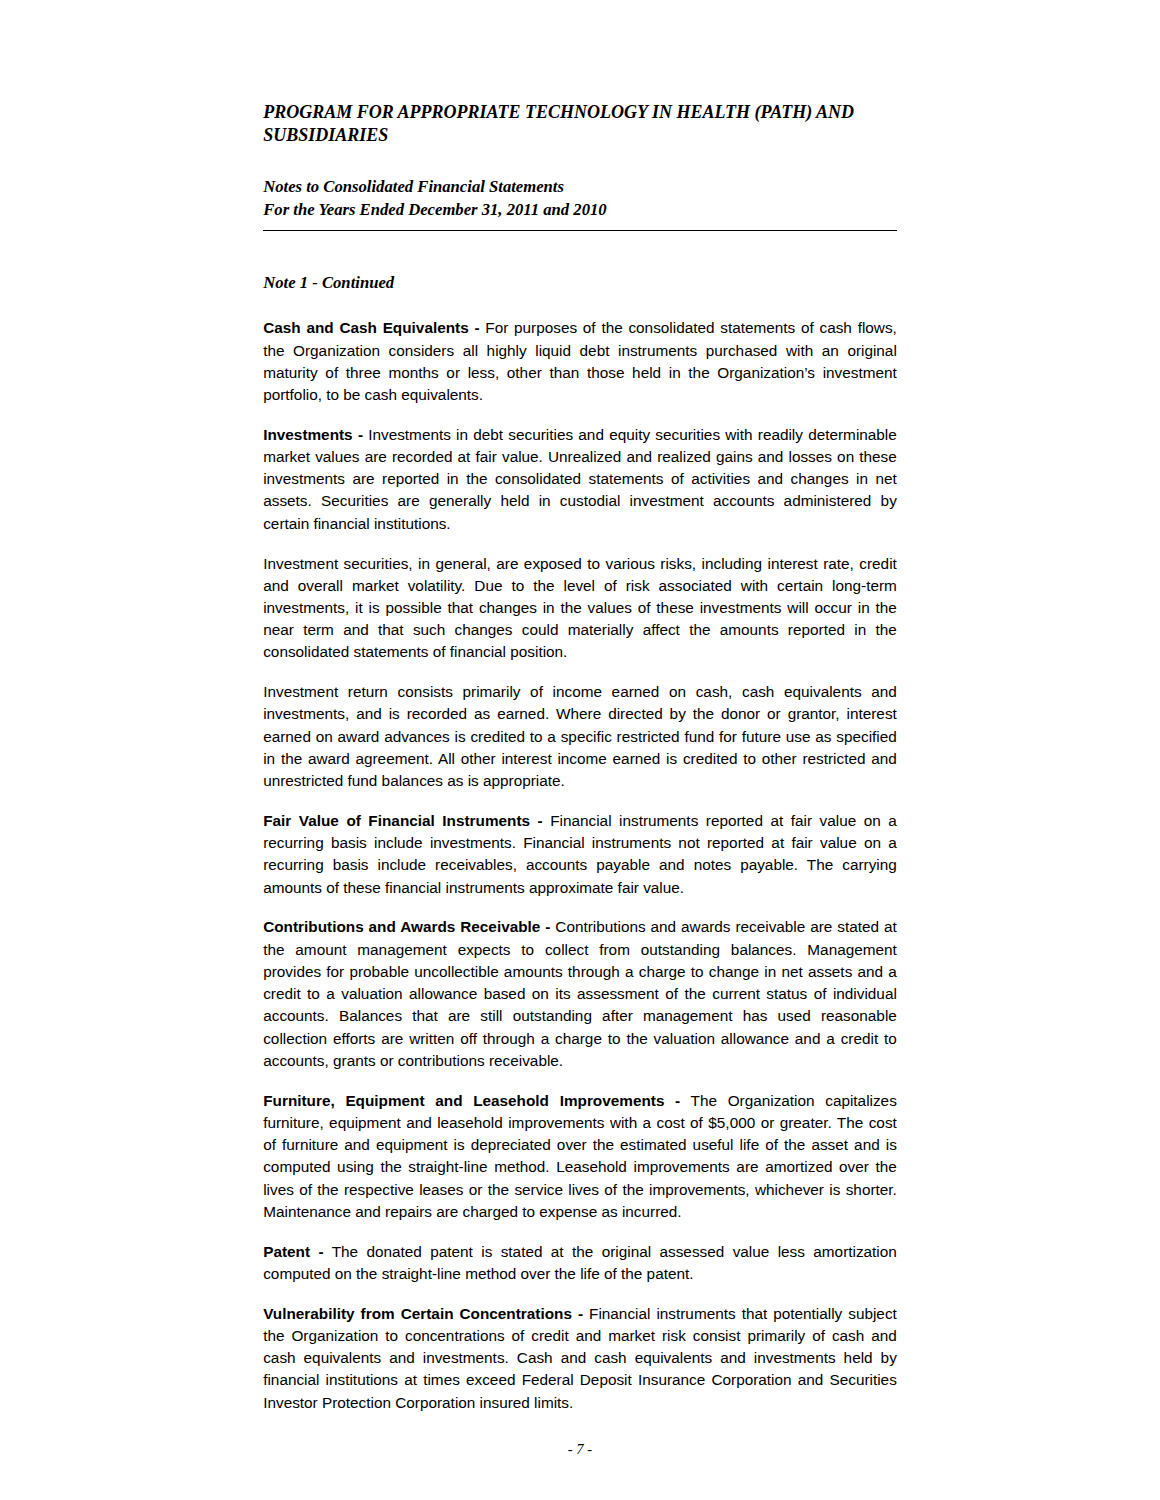PROGRAM FOR APPROPRIATE TECHNOLOGY IN HEALTH (PATH) AND SUBSIDIARIES
Notes to Consolidated Financial Statements
For the Years Ended December 31, 2011 and 2010
Note 1 - Continued
Cash and Cash Equivalents - For purposes of the consolidated statements of cash flows, the Organization considers all highly liquid debt instruments purchased with an original maturity of three months or less, other than those held in the Organization’s investment portfolio, to be cash equivalents.
Investments - Investments in debt securities and equity securities with readily determinable market values are recorded at fair value. Unrealized and realized gains and losses on these investments are reported in the consolidated statements of activities and changes in net assets. Securities are generally held in custodial investment accounts administered by certain financial institutions.
Investment securities, in general, are exposed to various risks, including interest rate, credit and overall market volatility. Due to the level of risk associated with certain long-term investments, it is possible that changes in the values of these investments will occur in the near term and that such changes could materially affect the amounts reported in the consolidated statements of financial position.
Investment return consists primarily of income earned on cash, cash equivalents and investments, and is recorded as earned. Where directed by the donor or grantor, interest earned on award advances is credited to a specific restricted fund for future use as specified in the award agreement. All other interest income earned is credited to other restricted and unrestricted fund balances as is appropriate.
Fair Value of Financial Instruments - Financial instruments reported at fair value on a recurring basis include investments. Financial instruments not reported at fair value on a recurring basis include receivables, accounts payable and notes payable. The carrying amounts of these financial instruments approximate fair value.
Contributions and Awards Receivable - Contributions and awards receivable are stated at the amount management expects to collect from outstanding balances. Management provides for probable uncollectible amounts through a charge to change in net assets and a credit to a valuation allowance based on its assessment of the current status of individual accounts. Balances that are still outstanding after management has used reasonable collection efforts are written off through a charge to the valuation allowance and a credit to accounts, grants or contributions receivable.
Furniture, Equipment and Leasehold Improvements - The Organization capitalizes furniture, equipment and leasehold improvements with a cost of $5,000 or greater. The cost of furniture and equipment is depreciated over the estimated useful life of the asset and is computed using the straight-line method. Leasehold improvements are amortized over the lives of the respective leases or the service lives of the improvements, whichever is shorter. Maintenance and repairs are charged to expense as incurred.
Patent - The donated patent is stated at the original assessed value less amortization computed on the straight-line method over the life of the patent.
Vulnerability from Certain Concentrations - Financial instruments that potentially subject the Organization to concentrations of credit and market risk consist primarily of cash and cash equivalents and investments. Cash and cash equivalents and investments held by financial institutions at times exceed Federal Deposit Insurance Corporation and Securities Investor Protection Corporation insured limits.
- 7 -